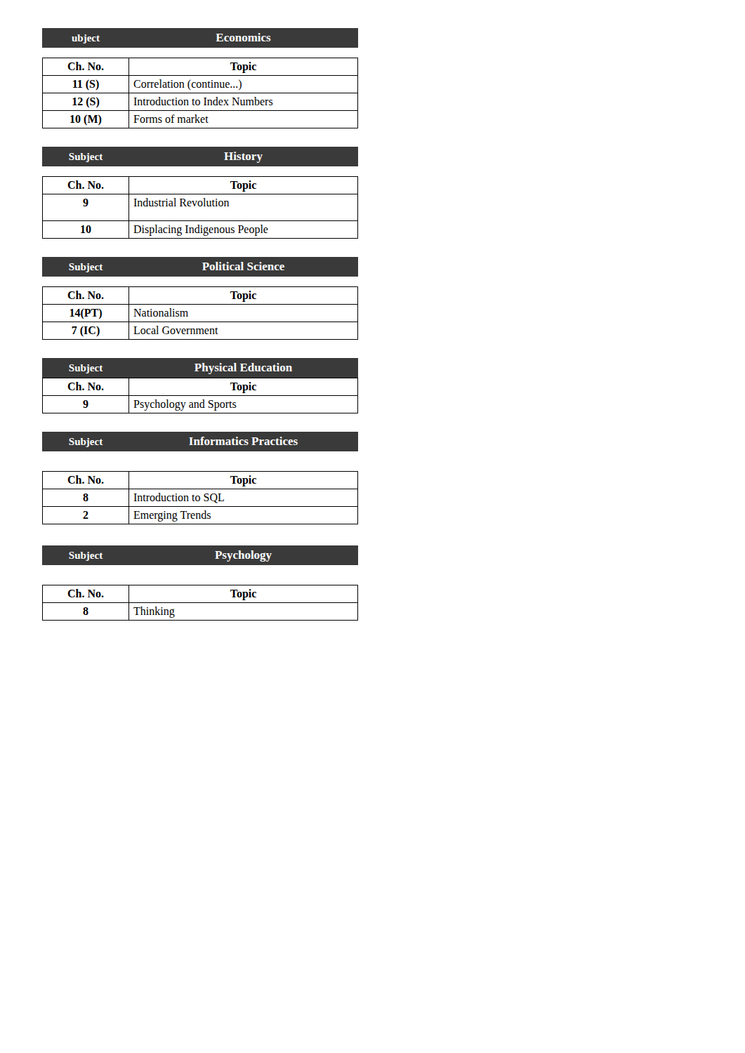| ubject | Economics |
| Ch. No. | Topic |
| --- | --- |
| 11 (S) | Correlation (continue...) |
| 12 (S) | Introduction to Index Numbers |
| 10 (M) | Forms of market |
| Subject | History |
| Ch. No. | Topic |
| --- | --- |
| 9 | Industrial Revolution |
| 10 | Displacing Indigenous People |
| Subject | Political Science |
| Ch. No. | Topic |
| --- | --- |
| 14(PT) | Nationalism |
| 7 (IC) | Local Government |
| Subject | Physical Education |
| Ch. No. | Topic |
| --- | --- |
| 9 | Psychology and Sports |
| Subject | Informatics Practices |
| Ch. No. | Topic |
| --- | --- |
| 8 | Introduction to SQL |
| 2 | Emerging Trends |
| Subject | Psychology |
| Ch. No. | Topic |
| --- | --- |
| 8 | Thinking |